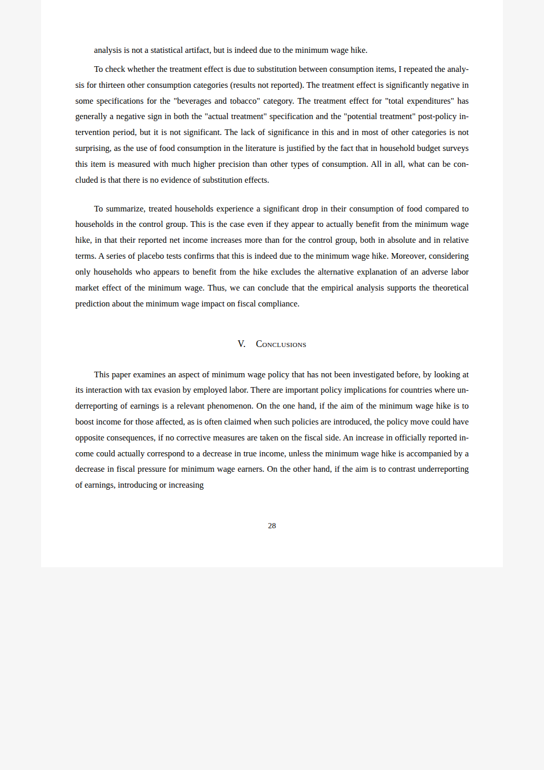analysis is not a statistical artifact, but is indeed due to the minimum wage hike.
To check whether the treatment effect is due to substitution between consumption items, I repeated the analysis for thirteen other consumption categories (results not reported). The treatment effect is significantly negative in some specifications for the "beverages and tobacco" category. The treatment effect for "total expenditures" has generally a negative sign in both the "actual treatment" specification and the "potential treatment" post-policy intervention period, but it is not significant. The lack of significance in this and in most of other categories is not surprising, as the use of food consumption in the literature is justified by the fact that in household budget surveys this item is measured with much higher precision than other types of consumption. All in all, what can be concluded is that there is no evidence of substitution effects.
To summarize, treated households experience a significant drop in their consumption of food compared to households in the control group. This is the case even if they appear to actually benefit from the minimum wage hike, in that their reported net income increases more than for the control group, both in absolute and in relative terms. A series of placebo tests confirms that this is indeed due to the minimum wage hike. Moreover, considering only households who appears to benefit from the hike excludes the alternative explanation of an adverse labor market effect of the minimum wage. Thus, we can conclude that the empirical analysis supports the theoretical prediction about the minimum wage impact on fiscal compliance.
V. Conclusions
This paper examines an aspect of minimum wage policy that has not been investigated before, by looking at its interaction with tax evasion by employed labor. There are important policy implications for countries where underreporting of earnings is a relevant phenomenon. On the one hand, if the aim of the minimum wage hike is to boost income for those affected, as is often claimed when such policies are introduced, the policy move could have opposite consequences, if no corrective measures are taken on the fiscal side. An increase in officially reported income could actually correspond to a decrease in true income, unless the minimum wage hike is accompanied by a decrease in fiscal pressure for minimum wage earners. On the other hand, if the aim is to contrast underreporting of earnings, introducing or increasing
28